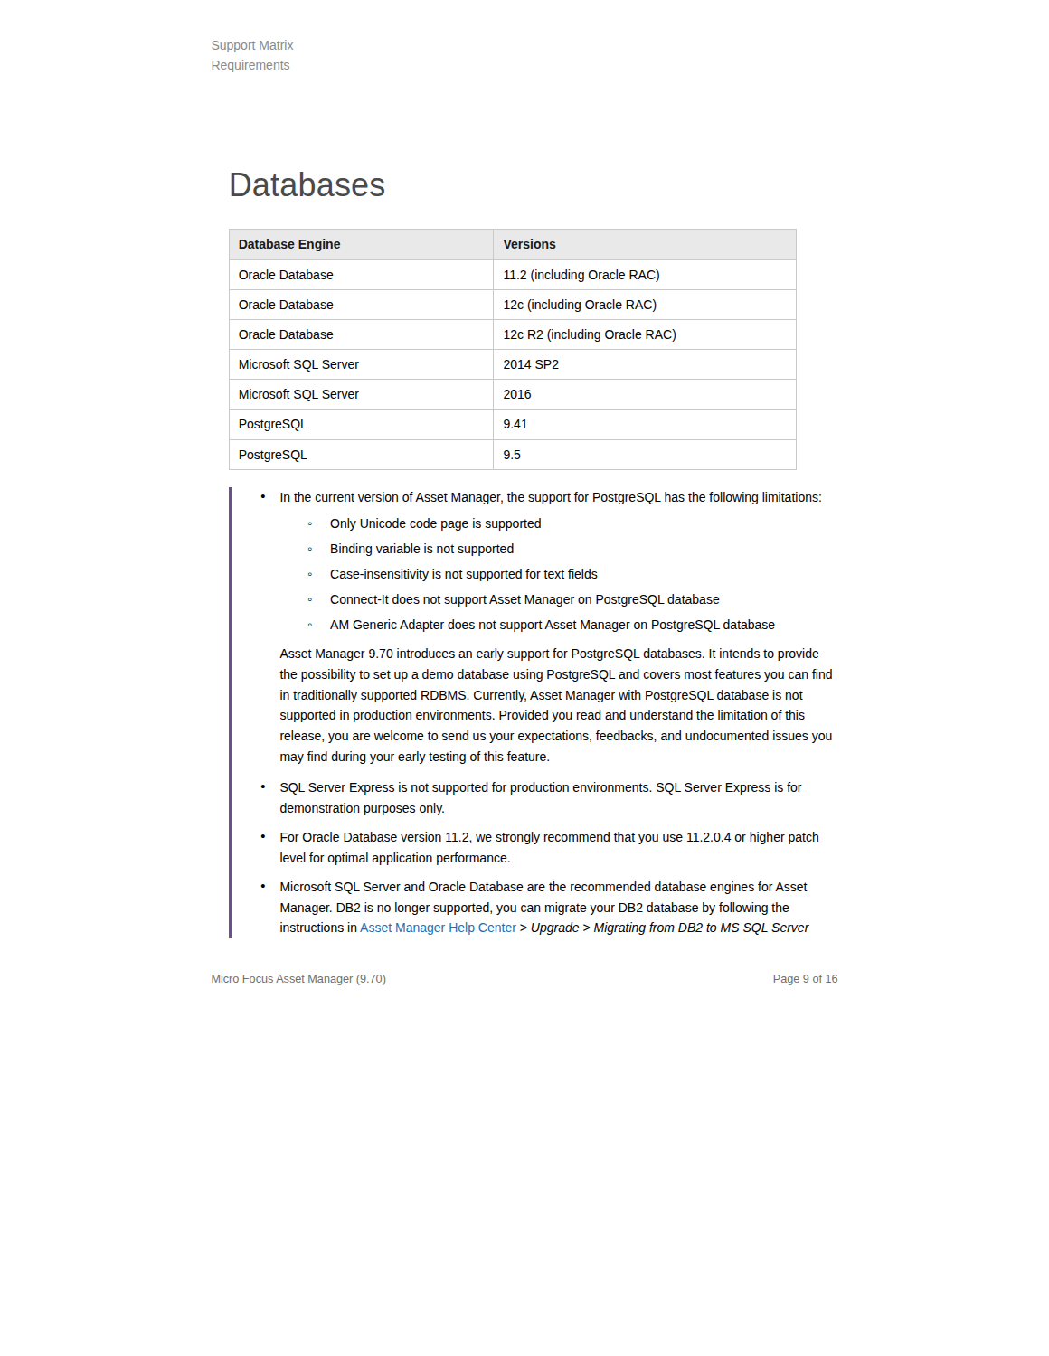Support Matrix
Requirements
Databases
| Database Engine | Versions |
| --- | --- |
| Oracle Database | 11.2 (including Oracle RAC) |
| Oracle Database | 12c (including Oracle RAC) |
| Oracle Database | 12c R2 (including Oracle RAC) |
| Microsoft SQL Server | 2014 SP2 |
| Microsoft SQL Server | 2016 |
| PostgreSQL | 9.41 |
| PostgreSQL | 9.5 |
In the current version of Asset Manager, the support for PostgreSQL has the following limitations:
Only Unicode code page is supported
Binding variable is not supported
Case-insensitivity is not supported for text fields
Connect-It does not support Asset Manager on PostgreSQL database
AM Generic Adapter does not support Asset Manager on PostgreSQL database
Asset Manager 9.70 introduces an early support for PostgreSQL databases. It intends to provide the possibility to set up a demo database using PostgreSQL and covers most features you can find in traditionally supported RDBMS. Currently, Asset Manager with PostgreSQL database is not supported in production environments. Provided you read and understand the limitation of this release, you are welcome to send us your expectations, feedbacks, and undocumented issues you may find during your early testing of this feature.
SQL Server Express is not supported for production environments. SQL Server Express is for demonstration purposes only.
For Oracle Database version 11.2, we strongly recommend that you use 11.2.0.4 or higher patch level for optimal application performance.
Microsoft SQL Server and Oracle Database are the recommended database engines for Asset Manager. DB2 is no longer supported, you can migrate your DB2 database by following the instructions in Asset Manager Help Center > Upgrade > Migrating from DB2 to MS SQL Server
Micro Focus Asset Manager (9.70)
Page 9 of 16